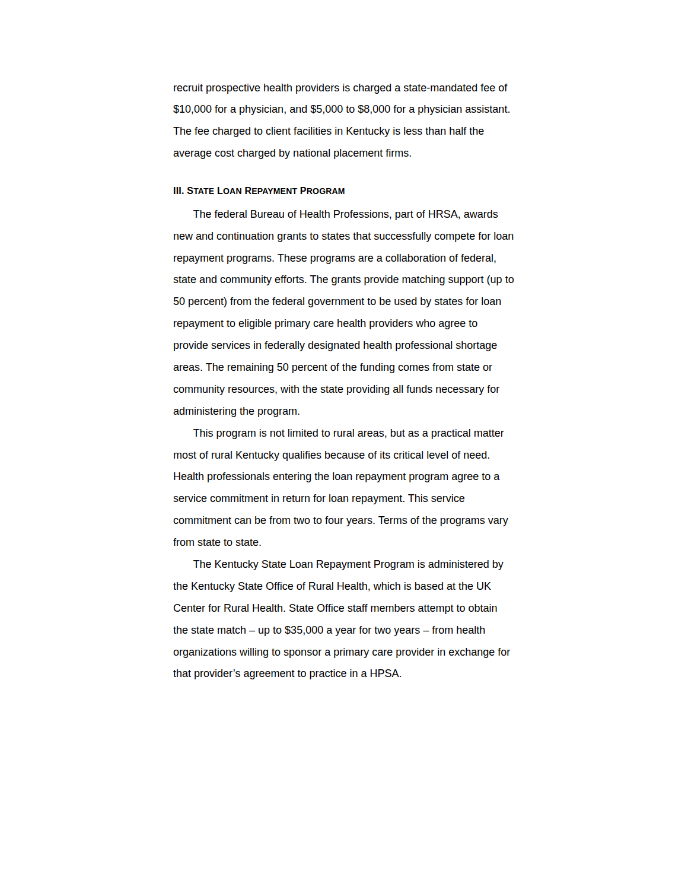recruit prospective health providers is charged a state-mandated fee of $10,000 for a physician, and $5,000 to $8,000 for a physician assistant. The fee charged to client facilities in Kentucky is less than half the average cost charged by national placement firms.
III. STATE LOAN REPAYMENT PROGRAM
The federal Bureau of Health Professions, part of HRSA, awards new and continuation grants to states that successfully compete for loan repayment programs. These programs are a collaboration of federal, state and community efforts. The grants provide matching support (up to 50 percent) from the federal government to be used by states for loan repayment to eligible primary care health providers who agree to provide services in federally designated health professional shortage areas. The remaining 50 percent of the funding comes from state or community resources, with the state providing all funds necessary for administering the program.
This program is not limited to rural areas, but as a practical matter most of rural Kentucky qualifies because of its critical level of need. Health professionals entering the loan repayment program agree to a service commitment in return for loan repayment. This service commitment can be from two to four years. Terms of the programs vary from state to state.
The Kentucky State Loan Repayment Program is administered by the Kentucky State Office of Rural Health, which is based at the UK Center for Rural Health. State Office staff members attempt to obtain the state match – up to $35,000 a year for two years – from health organizations willing to sponsor a primary care provider in exchange for that provider’s agreement to practice in a HPSA.